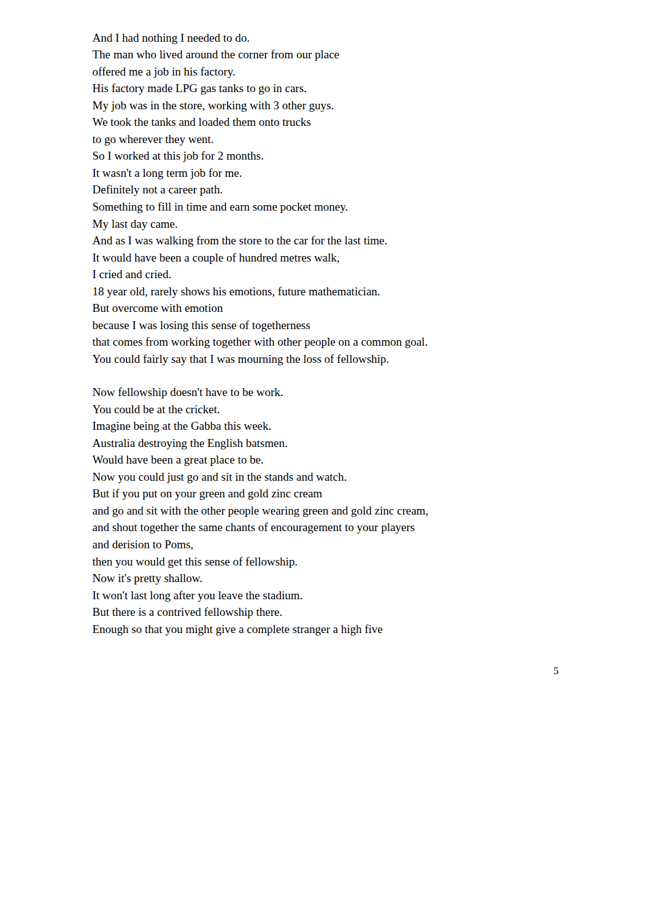And I had nothing I needed to do. The man who lived around the corner from our place offered me a job in his factory. His factory made LPG gas tanks to go in cars. My job was in the store, working with 3 other guys. We took the tanks and loaded them onto trucks to go wherever they went. So I worked at this job for 2 months. It wasn't a long term job for me. Definitely not a career path. Something to fill in time and earn some pocket money. My last day came. And as I was walking from the store to the car for the last time. It would have been a couple of hundred metres walk, I cried and cried. 18 year old, rarely shows his emotions, future mathematician. But overcome with emotion because I was losing this sense of togetherness that comes from working together with other people on a common goal. You could fairly say that I was mourning the loss of fellowship.
Now fellowship doesn't have to be work. You could be at the cricket. Imagine being at the Gabba this week. Australia destroying the English batsmen. Would have been a great place to be. Now you could just go and sit in the stands and watch. But if you put on your green and gold zinc cream and go and sit with the other people wearing green and gold zinc cream, and shout together the same chants of encouragement to your players and derision to Poms, then you would get this sense of fellowship. Now it's pretty shallow. It won't last long after you leave the stadium. But there is a contrived fellowship there. Enough so that you might give a complete stranger a high five
5